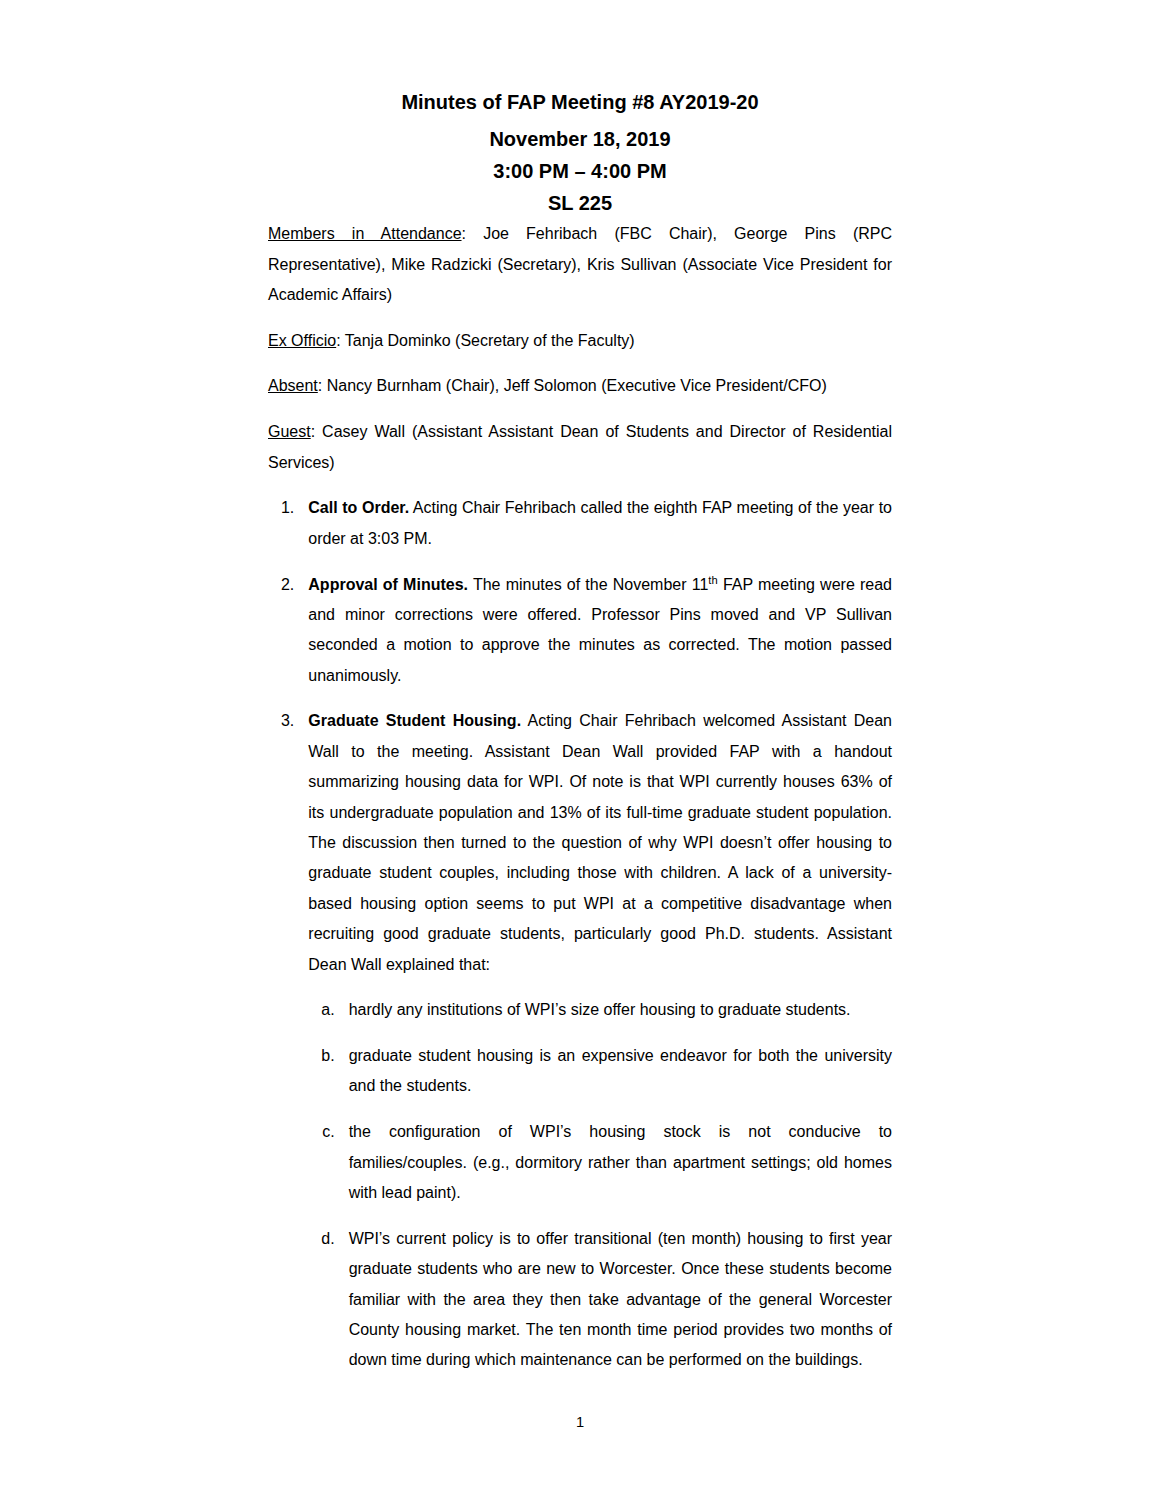Minutes of FAP Meeting #8 AY2019-20
November 18, 2019
3:00 PM – 4:00 PM
SL 225
Members in Attendance: Joe Fehribach (FBC Chair), George Pins (RPC Representative), Mike Radzicki (Secretary), Kris Sullivan (Associate Vice President for Academic Affairs)
Ex Officio: Tanja Dominko (Secretary of the Faculty)
Absent: Nancy Burnham (Chair), Jeff Solomon (Executive Vice President/CFO)
Guest: Casey Wall (Assistant Assistant Dean of Students and Director of Residential Services)
Call to Order. Acting Chair Fehribach called the eighth FAP meeting of the year to order at 3:03 PM.
Approval of Minutes. The minutes of the November 11th FAP meeting were read and minor corrections were offered. Professor Pins moved and VP Sullivan seconded a motion to approve the minutes as corrected. The motion passed unanimously.
Graduate Student Housing. Acting Chair Fehribach welcomed Assistant Dean Wall to the meeting. Assistant Dean Wall provided FAP with a handout summarizing housing data for WPI. Of note is that WPI currently houses 63% of its undergraduate population and 13% of its full-time graduate student population. The discussion then turned to the question of why WPI doesn’t offer housing to graduate student couples, including those with children. A lack of a university-based housing option seems to put WPI at a competitive disadvantage when recruiting good graduate students, particularly good Ph.D. students. Assistant Dean Wall explained that:
hardly any institutions of WPI’s size offer housing to graduate students.
graduate student housing is an expensive endeavor for both the university and the students.
the configuration of WPI’s housing stock is not conducive to families/couples. (e.g., dormitory rather than apartment settings; old homes with lead paint).
WPI’s current policy is to offer transitional (ten month) housing to first year graduate students who are new to Worcester. Once these students become familiar with the area they then take advantage of the general Worcester County housing market. The ten month time period provides two months of down time during which maintenance can be performed on the buildings.
1